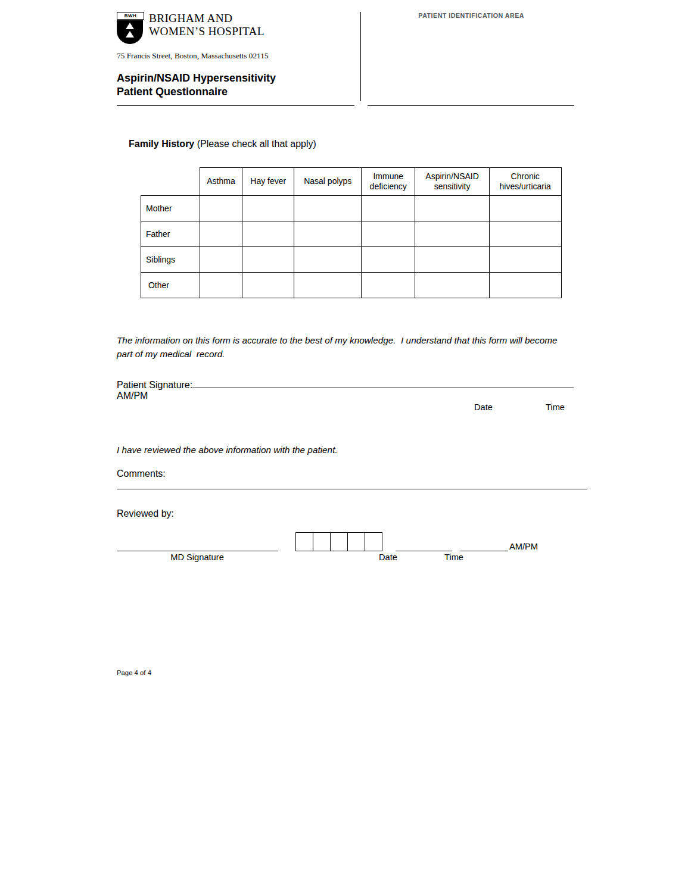BWH
BRIGHAM AND
WOMEN’S HOSPITAL
75 Francis Street, Boston, Massachusetts 02115
Aspirin/NSAID Hypersensitivity
Patient Questionnaire
PATIENT IDENTIFICATION AREA
Family History (Please check all that apply)
| | Asthma | Hay fever | Nasal polyps | Immune deficiency | Aspirin/NSAID sensitivity | Chronic hives/urticaria |
| --- | --- | --- | --- | --- | --- | --- |
| Mother | | | | | | |
| Father | | | | | | |
| Siblings | | | | | | |
| Other | | | | | | |
The information on this form is accurate to the best of my knowledge. I understand that this form will become part of my medical record.
Patient Signature: AM/PM
Date Time
I have reviewed the above information with the patient.
Comments:
Reviewed by:
AM/PM
MD Signature Date Time
Page 4 of 4